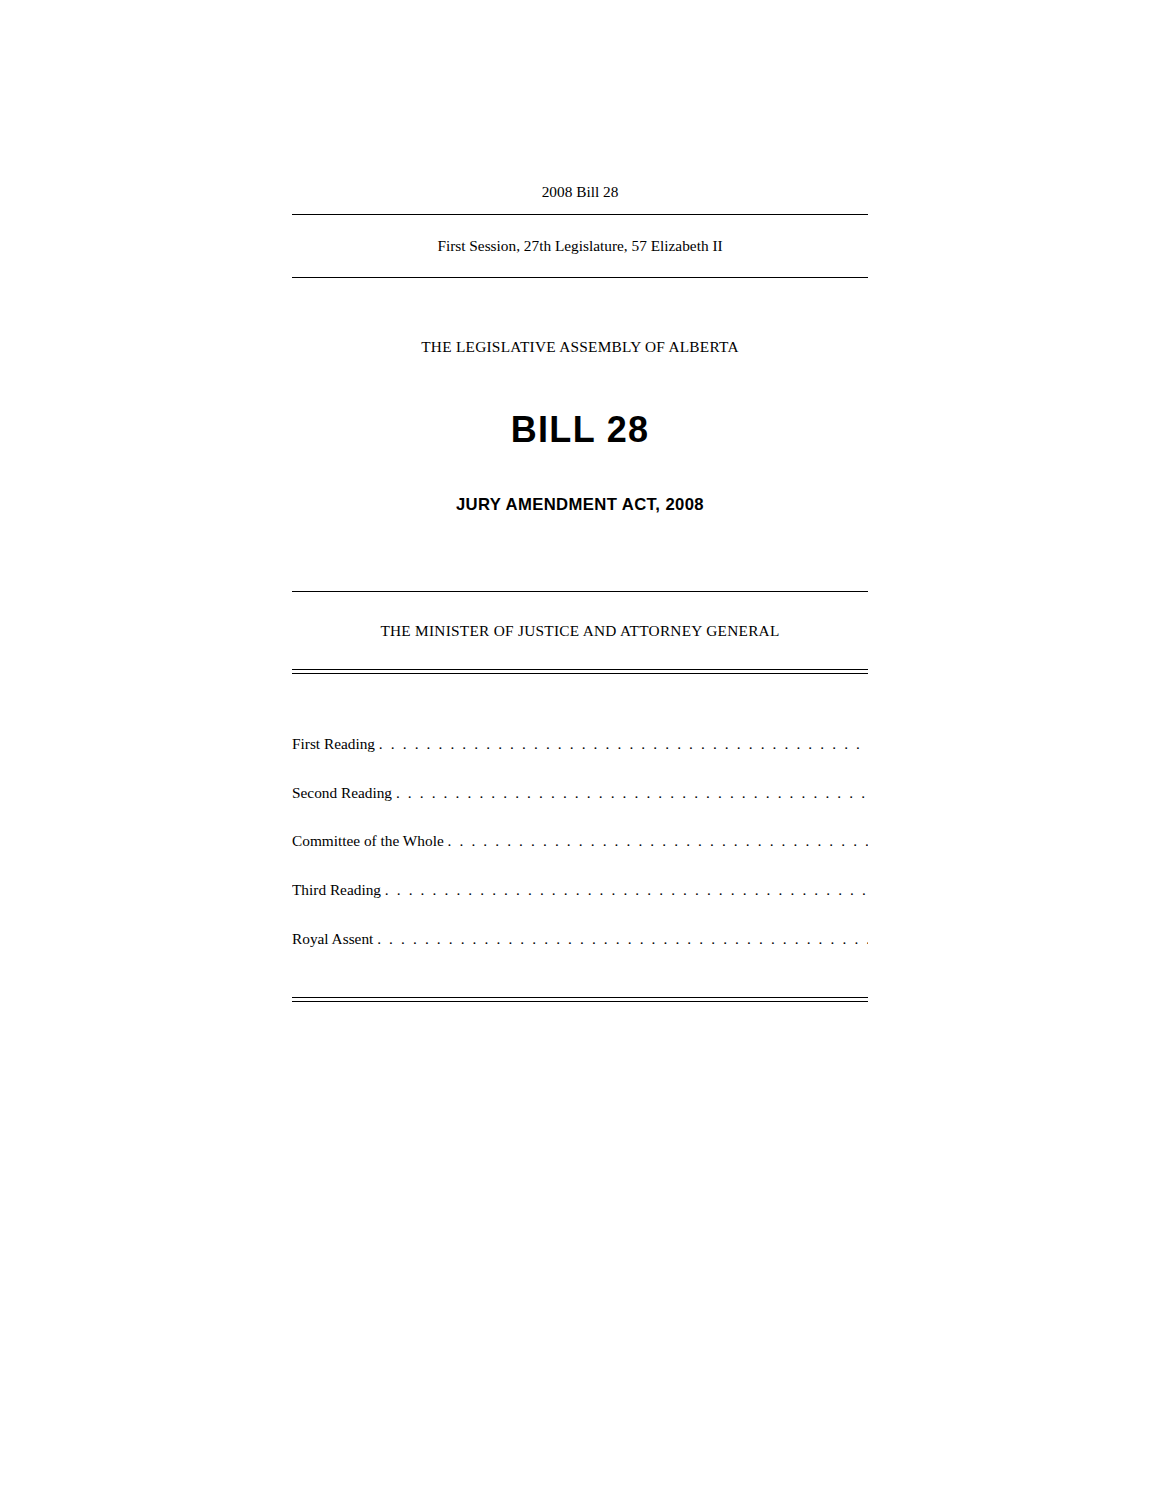2008 Bill 28
First Session, 27th Legislature, 57 Elizabeth II
THE LEGISLATIVE ASSEMBLY OF ALBERTA
BILL 28
JURY AMENDMENT ACT, 2008
THE MINISTER OF JUSTICE AND ATTORNEY GENERAL
First Reading . . . . . . . . . . . . . . . . . . . . . . . . . . . . . . . . . . . . . . . . . . . . . . . . . . . .
Second Reading . . . . . . . . . . . . . . . . . . . . . . . . . . . . . . . . . . . . . . . . . . . . . . . . . .
Committee of the Whole . . . . . . . . . . . . . . . . . . . . . . . . . . . . . . . . . . . . . . . . . . .
Third Reading . . . . . . . . . . . . . . . . . . . . . . . . . . . . . . . . . . . . . . . . . . . . . . . . . . . .
Royal Assent . . . . . . . . . . . . . . . . . . . . . . . . . . . . . . . . . . . . . . . . . . . . . . . . . . . . .